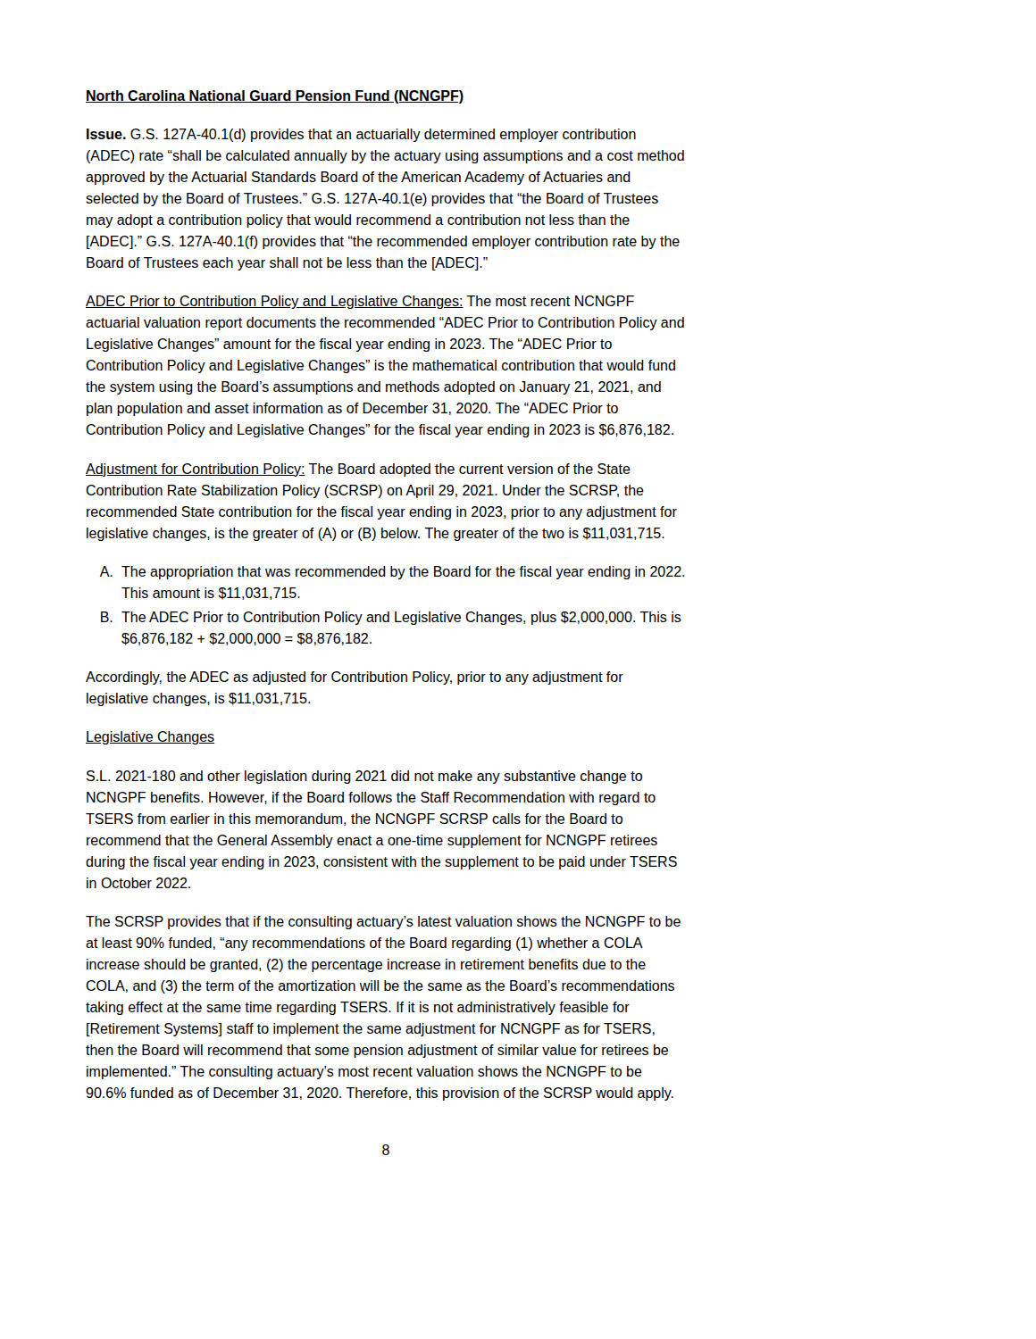North Carolina National Guard Pension Fund (NCNGPF)
Issue. G.S. 127A-40.1(d) provides that an actuarially determined employer contribution (ADEC) rate “shall be calculated annually by the actuary using assumptions and a cost method approved by the Actuarial Standards Board of the American Academy of Actuaries and selected by the Board of Trustees.” G.S. 127A-40.1(e) provides that “the Board of Trustees may adopt a contribution policy that would recommend a contribution not less than the [ADEC].” G.S. 127A-40.1(f) provides that “the recommended employer contribution rate by the Board of Trustees each year shall not be less than the [ADEC].”
ADEC Prior to Contribution Policy and Legislative Changes: The most recent NCNGPF actuarial valuation report documents the recommended “ADEC Prior to Contribution Policy and Legislative Changes” amount for the fiscal year ending in 2023. The “ADEC Prior to Contribution Policy and Legislative Changes” is the mathematical contribution that would fund the system using the Board’s assumptions and methods adopted on January 21, 2021, and plan population and asset information as of December 31, 2020. The “ADEC Prior to Contribution Policy and Legislative Changes” for the fiscal year ending in 2023 is $6,876,182.
Adjustment for Contribution Policy: The Board adopted the current version of the State Contribution Rate Stabilization Policy (SCRSP) on April 29, 2021. Under the SCRSP, the recommended State contribution for the fiscal year ending in 2023, prior to any adjustment for legislative changes, is the greater of (A) or (B) below. The greater of the two is $11,031,715.
The appropriation that was recommended by the Board for the fiscal year ending in 2022. This amount is $11,031,715.
The ADEC Prior to Contribution Policy and Legislative Changes, plus $2,000,000. This is $6,876,182 + $2,000,000 = $8,876,182.
Accordingly, the ADEC as adjusted for Contribution Policy, prior to any adjustment for legislative changes, is $11,031,715.
Legislative Changes
S.L. 2021-180 and other legislation during 2021 did not make any substantive change to NCNGPF benefits. However, if the Board follows the Staff Recommendation with regard to TSERS from earlier in this memorandum, the NCNGPF SCRSP calls for the Board to recommend that the General Assembly enact a one-time supplement for NCNGPF retirees during the fiscal year ending in 2023, consistent with the supplement to be paid under TSERS in October 2022.
The SCRSP provides that if the consulting actuary’s latest valuation shows the NCNGPF to be at least 90% funded, “any recommendations of the Board regarding (1) whether a COLA increase should be granted, (2) the percentage increase in retirement benefits due to the COLA, and (3) the term of the amortization will be the same as the Board’s recommendations taking effect at the same time regarding TSERS. If it is not administratively feasible for [Retirement Systems] staff to implement the same adjustment for NCNGPF as for TSERS, then the Board will recommend that some pension adjustment of similar value for retirees be implemented.” The consulting actuary’s most recent valuation shows the NCNGPF to be 90.6% funded as of December 31, 2020. Therefore, this provision of the SCRSP would apply.
8